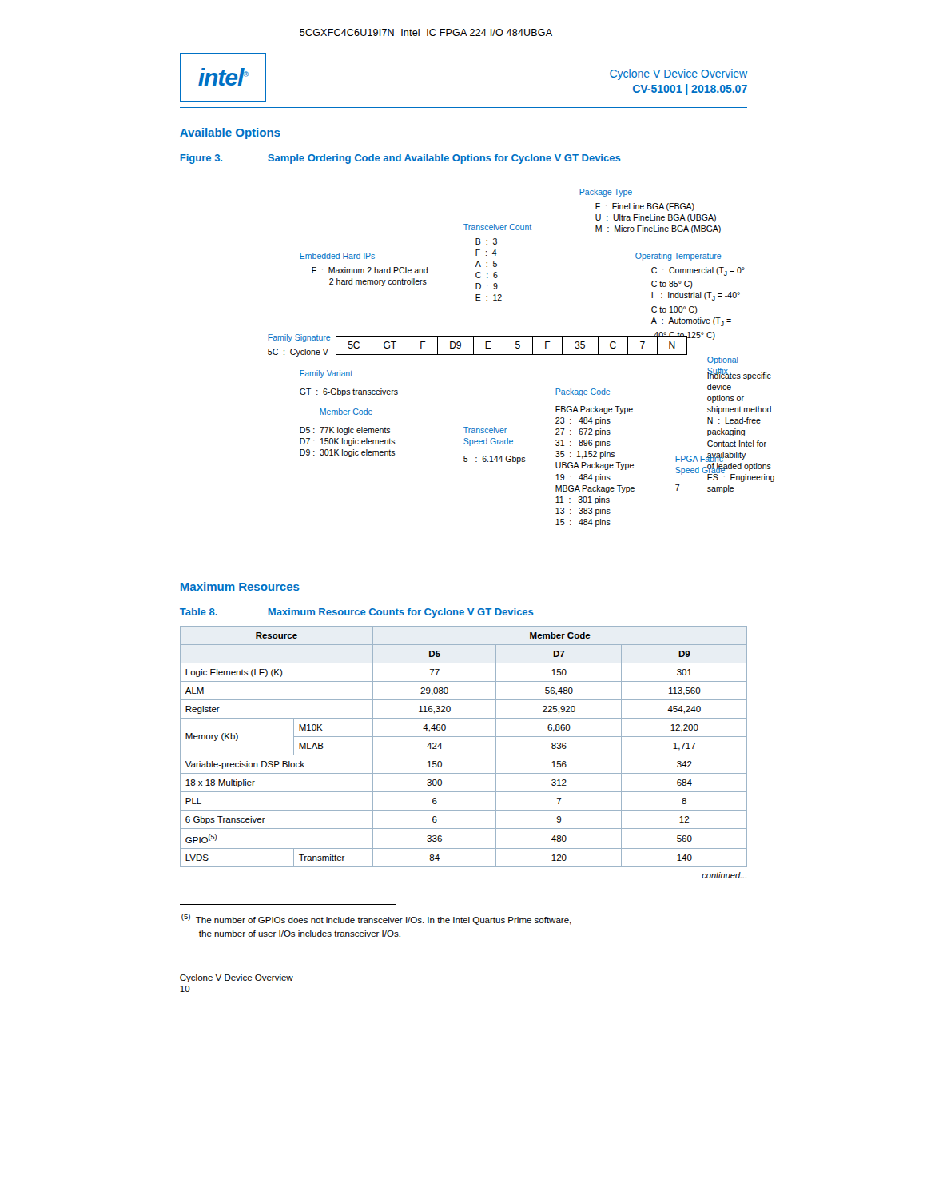5CGXFC4C6U19I7N Intel IC FPGA 224 I/O 484UBGA
intel®
Cyclone V Device Overview
CV-51001 | 2018.05.07
Available Options
Figure 3. Sample Ordering Code and Available Options for Cyclone V GT Devices
Package Type
F : FineLine BGA (FBGA)
U : Ultra FineLine BGA (UBGA)
M : Micro FineLine BGA (MBGA)
Transceiver Count
B : 3
F : 4
A : 5
C : 6
D : 9
E : 12
Operating Temperature
C : Commercial (TJ = 0° C to 85° C)
I : Industrial (TJ = -40° C to 100° C)
A : Automotive (TJ = -40° C to 125° C)
Embedded Hard IPs
F : Maximum 2 hard PCIe and
2 hard memory controllers
5C
GT
F
D9
E
5
F
35
C
7
N
Family Signature
5C : Cyclone V
Family Variant
GT : 6-Gbps transceivers
Member Code
D5 : 77K logic elements
D7 : 150K logic elements
D9 : 301K logic elements
Transceiver
Speed Grade
5 : 6.144 Gbps
Package Code
FBGA Package Type
23 : 484 pins
27 : 672 pins
31 : 896 pins
35 : 1,152 pins
UBGA Package Type
19 : 484 pins
MBGA Package Type
11 : 301 pins
13 : 383 pins
15 : 484 pins
Optional Suffix
Indicates specific device
options or shipment method
N : Lead-free packaging
Contact Intel for availability
of leaded options
ES : Engineering sample
FPGA Fabric
Speed Grade
7
Maximum Resources
Table 8. Maximum Resource Counts for Cyclone V GT Devices
| Resource | Member Code |
| --- | --- |
| | D5 | D7 | D9 |
| Logic Elements (LE) (K) | 77 | 150 | 301 |
| ALM | 29,080 | 56,480 | 113,560 |
| Register | 116,320 | 225,920 | 454,240 |
| Memory (Kb) | M10K | 4,460 | 6,860 | 12,200 |
| MLAB | 424 | 836 | 1,717 |
| Variable-precision DSP Block | 150 | 156 | 342 |
| 18 x 18 Multiplier | 300 | 312 | 684 |
| PLL | 6 | 7 | 8 |
| 6 Gbps Transceiver | 6 | 9 | 12 |
| GPIO (5) | 336 | 480 | 560 |
| LVDS | Transmitter | 84 | 120 | 140 |
continued...
(5) The number of GPIOs does not include transceiver I/Os. In the Intel Quartus Prime software,
the number of user I/Os includes transceiver I/Os.
Cyclone V Device Overview
10